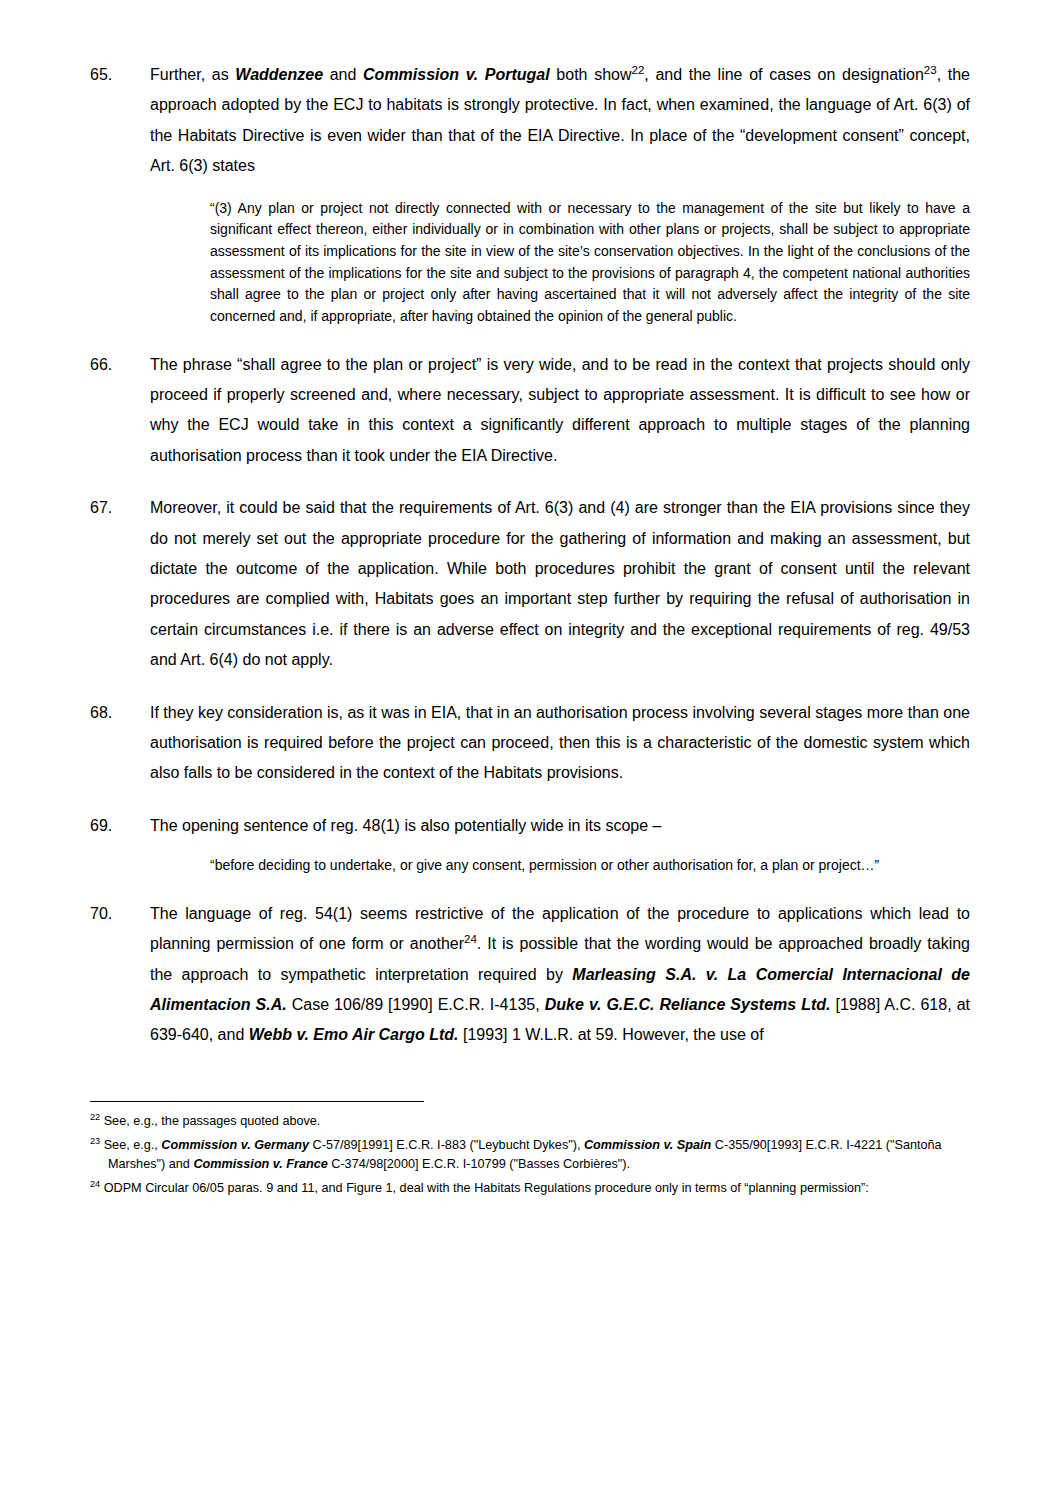Further, as Waddenzee and Commission v. Portugal both show22, and the line of cases on designation23, the approach adopted by the ECJ to habitats is strongly protective. In fact, when examined, the language of Art. 6(3) of the Habitats Directive is even wider than that of the EIA Directive. In place of the “development consent” concept, Art. 6(3) states
“(3) Any plan or project not directly connected with or necessary to the management of the site but likely to have a significant effect thereon, either individually or in combination with other plans or projects, shall be subject to appropriate assessment of its implications for the site in view of the site’s conservation objectives. In the light of the conclusions of the assessment of the implications for the site and subject to the provisions of paragraph 4, the competent national authorities shall agree to the plan or project only after having ascertained that it will not adversely affect the integrity of the site concerned and, if appropriate, after having obtained the opinion of the general public.
The phrase “shall agree to the plan or project” is very wide, and to be read in the context that projects should only proceed if properly screened and, where necessary, subject to appropriate assessment. It is difficult to see how or why the ECJ would take in this context a significantly different approach to multiple stages of the planning authorisation process than it took under the EIA Directive.
Moreover, it could be said that the requirements of Art. 6(3) and (4) are stronger than the EIA provisions since they do not merely set out the appropriate procedure for the gathering of information and making an assessment, but dictate the outcome of the application. While both procedures prohibit the grant of consent until the relevant procedures are complied with, Habitats goes an important step further by requiring the refusal of authorisation in certain circumstances i.e. if there is an adverse effect on integrity and the exceptional requirements of reg. 49/53 and Art. 6(4) do not apply.
If they key consideration is, as it was in EIA, that in an authorisation process involving several stages more than one authorisation is required before the project can proceed, then this is a characteristic of the domestic system which also falls to be considered in the context of the Habitats provisions.
The opening sentence of reg. 48(1) is also potentially wide in its scope –
“before deciding to undertake, or give any consent, permission or other authorisation for, a plan or project…”
The language of reg. 54(1) seems restrictive of the application of the procedure to applications which lead to planning permission of one form or another24. It is possible that the wording would be approached broadly taking the approach to sympathetic interpretation required by Marleasing S.A. v. La Comercial Internacional de Alimentacion S.A. Case 106/89 [1990] E.C.R. I-4135, Duke v. G.E.C. Reliance Systems Ltd. [1988] A.C. 618, at 639-640, and Webb v. Emo Air Cargo Ltd. [1993] 1 W.L.R. at 59. However, the use of
22 See, e.g., the passages quoted above.
23 See, e.g., Commission v. Germany C-57/89[1991] E.C.R. I-883 ("Leybucht Dykes"), Commission v. Spain C-355/90[1993] E.C.R. I-4221 ("Santoña Marshes") and Commission v. France C-374/98[2000] E.C.R. I-10799 ("Basses Corbières").
24 ODPM Circular 06/05 paras. 9 and 11, and Figure 1, deal with the Habitats Regulations procedure only in terms of “planning permission”: